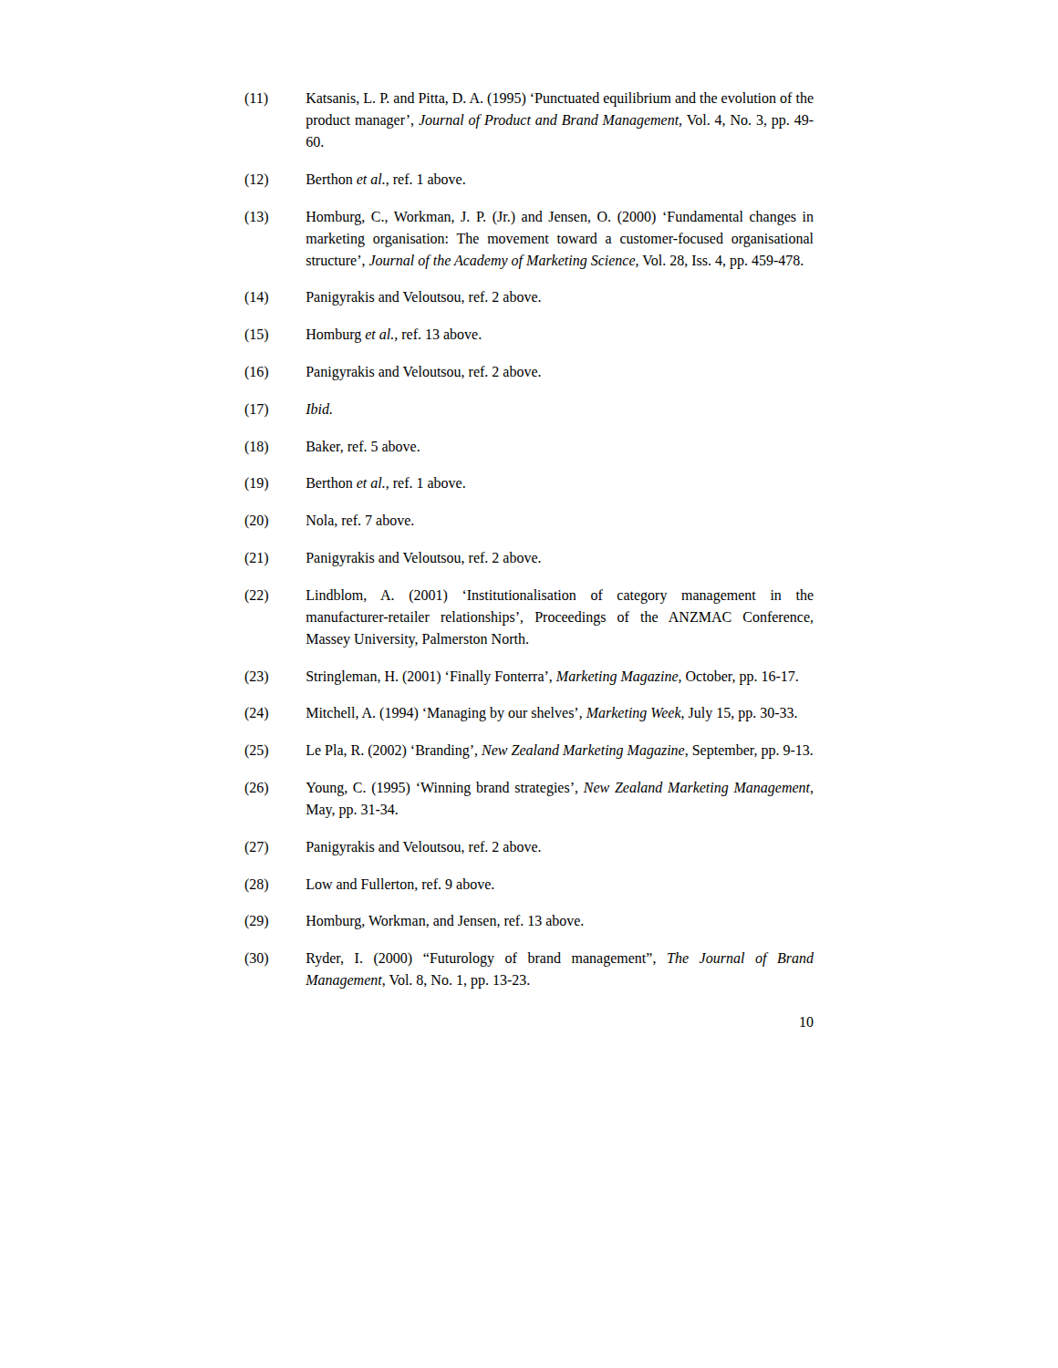(11) Katsanis, L. P. and Pitta, D. A. (1995) ‘Punctuated equilibrium and the evolution of the product manager’, Journal of Product and Brand Management, Vol. 4, No. 3, pp. 49-60.
(12) Berthon et al., ref. 1 above.
(13) Homburg, C., Workman, J. P. (Jr.) and Jensen, O. (2000) ‘Fundamental changes in marketing organisation: The movement toward a customer-focused organisational structure’, Journal of the Academy of Marketing Science, Vol. 28, Iss. 4, pp. 459-478.
(14) Panigyrakis and Veloutsou, ref. 2 above.
(15) Homburg et al., ref. 13 above.
(16) Panigyrakis and Veloutsou, ref. 2 above.
(17) Ibid.
(18) Baker, ref. 5 above.
(19) Berthon et al., ref. 1 above.
(20) Nola, ref. 7 above.
(21) Panigyrakis and Veloutsou, ref. 2 above.
(22) Lindblom, A. (2001) ‘Institutionalisation of category management in the manufacturer-retailer relationships’, Proceedings of the ANZMAC Conference, Massey University, Palmerston North.
(23) Stringleman, H. (2001) ‘Finally Fonterra’, Marketing Magazine, October, pp. 16-17.
(24) Mitchell, A. (1994) ‘Managing by our shelves’, Marketing Week, July 15, pp. 30-33.
(25) Le Pla, R. (2002) ‘Branding’, New Zealand Marketing Magazine, September, pp. 9-13.
(26) Young, C. (1995) ‘Winning brand strategies’, New Zealand Marketing Management, May, pp. 31-34.
(27) Panigyrakis and Veloutsou, ref. 2 above.
(28) Low and Fullerton, ref. 9 above.
(29) Homburg, Workman, and Jensen, ref. 13 above.
(30) Ryder, I. (2000) “Futurology of brand management”, The Journal of Brand Management, Vol. 8, No. 1, pp. 13-23.
10